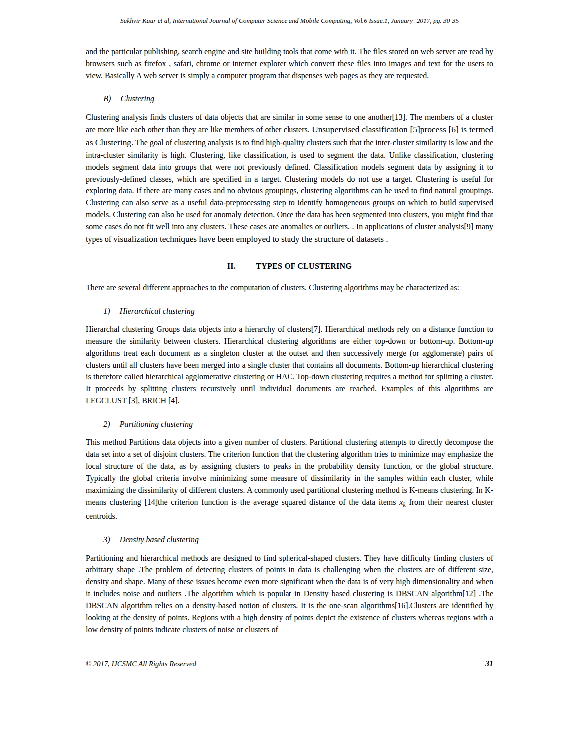Sukhvir Kaur et al, International Journal of Computer Science and Mobile Computing, Vol.6 Issue.1, January- 2017, pg. 30-35
and the particular publishing, search engine and site building tools that come with it. The files stored on web server are read by browsers such as firefox , safari, chrome or internet explorer which convert these files into images and text for the users to view. Basically A web server is simply a computer program that dispenses web pages as they are requested.
B) Clustering
Clustering analysis finds clusters of data objects that are similar in some sense to one another[13]. The members of a cluster are more like each other than they are like members of other clusters. Unsupervised classification [5]process [6] is termed as Clustering. The goal of clustering analysis is to find high-quality clusters such that the inter-cluster similarity is low and the intra-cluster similarity is high. Clustering, like classification, is used to segment the data. Unlike classification, clustering models segment data into groups that were not previously defined. Classification models segment data by assigning it to previously-defined classes, which are specified in a target. Clustering models do not use a target. Clustering is useful for exploring data. If there are many cases and no obvious groupings, clustering algorithms can be used to find natural groupings. Clustering can also serve as a useful data-preprocessing step to identify homogeneous groups on which to build supervised models. Clustering can also be used for anomaly detection. Once the data has been segmented into clusters, you might find that some cases do not fit well into any clusters. These cases are anomalies or outliers. . In applications of cluster analysis[9] many types of visualization techniques have been employed to study the structure of datasets .
II. TYPES OF CLUSTERING
There are several different approaches to the computation of clusters. Clustering algorithms may be characterized as:
1) Hierarchical clustering
Hierarchal clustering Groups data objects into a hierarchy of clusters[7]. Hierarchical methods rely on a distance function to measure the similarity between clusters. Hierarchical clustering algorithms are either top-down or bottom-up. Bottom-up algorithms treat each document as a singleton cluster at the outset and then successively merge (or agglomerate) pairs of clusters until all clusters have been merged into a single cluster that contains all documents. Bottom-up hierarchical clustering is therefore called hierarchical agglomerative clustering or HAC. Top-down clustering requires a method for splitting a cluster. It proceeds by splitting clusters recursively until individual documents are reached. Examples of this algorithms are LEGCLUST [3], BRICH [4].
2) Partitioning clustering
This method Partitions data objects into a given number of clusters. Partitional clustering attempts to directly decompose the data set into a set of disjoint clusters. The criterion function that the clustering algorithm tries to minimize may emphasize the local structure of the data, as by assigning clusters to peaks in the probability density function, or the global structure. Typically the global criteria involve minimizing some measure of dissimilarity in the samples within each cluster, while maximizing the dissimilarity of different clusters. A commonly used partitional clustering method is K-means clustering. In K-means clustering [14]the criterion function is the average squared distance of the data items xk from their nearest cluster centroids.
3) Density based clustering
Partitioning and hierarchical methods are designed to find spherical-shaped clusters. They have difficulty finding clusters of arbitrary shape .The problem of detecting clusters of points in data is challenging when the clusters are of different size, density and shape. Many of these issues become even more significant when the data is of very high dimensionality and when it includes noise and outliers .The algorithm which is popular in Density based clustering is DBSCAN algorithm[12] .The DBSCAN algorithm relies on a density-based notion of clusters. It is the one-scan algorithms[16].Clusters are identified by looking at the density of points. Regions with a high density of points depict the existence of clusters whereas regions with a low density of points indicate clusters of noise or clusters of
© 2017, IJCSMC All Rights Reserved 31